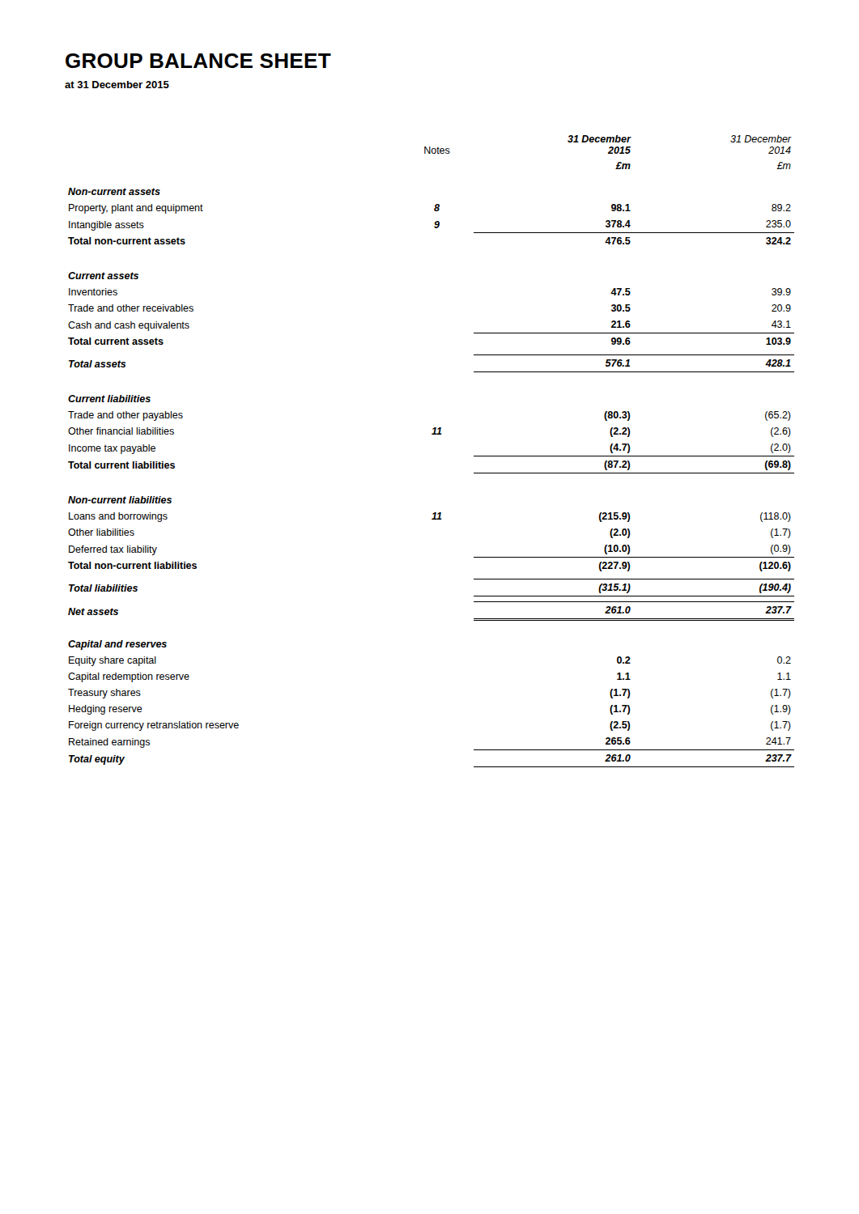GROUP BALANCE SHEET
at 31 December 2015
| | Notes | 31 December 2015 | 31 December 2014 |
| --- | --- | --- | --- |
| | | £m | £m |
| Non-current assets | | | |
| Property, plant and equipment | 8 | 98.1 | 89.2 |
| Intangible assets | 9 | 378.4 | 235.0 |
| Total non-current assets | | 476.5 | 324.2 |
| Current assets | | | |
| Inventories | | 47.5 | 39.9 |
| Trade and other receivables | | 30.5 | 20.9 |
| Cash and cash equivalents | | 21.6 | 43.1 |
| Total current assets | | 99.6 | 103.9 |
| Total assets | | 576.1 | 428.1 |
| Current liabilities | | | |
| Trade and other payables | | (80.3) | (65.2) |
| Other financial liabilities | 11 | (2.2) | (2.6) |
| Income tax payable | | (4.7) | (2.0) |
| Total current liabilities | | (87.2) | (69.8) |
| Non-current liabilities | | | |
| Loans and borrowings | 11 | (215.9) | (118.0) |
| Other liabilities | | (2.0) | (1.7) |
| Deferred tax liability | | (10.0) | (0.9) |
| Total non-current liabilities | | (227.9) | (120.6) |
| Total liabilities | | (315.1) | (190.4) |
| Net assets | | 261.0 | 237.7 |
| Capital and reserves | | | |
| Equity share capital | | 0.2 | 0.2 |
| Capital redemption reserve | | 1.1 | 1.1 |
| Treasury shares | | (1.7) | (1.7) |
| Hedging reserve | | (1.7) | (1.9) |
| Foreign currency retranslation reserve | | (2.5) | (1.7) |
| Retained earnings | | 265.6 | 241.7 |
| Total equity | | 261.0 | 237.7 |